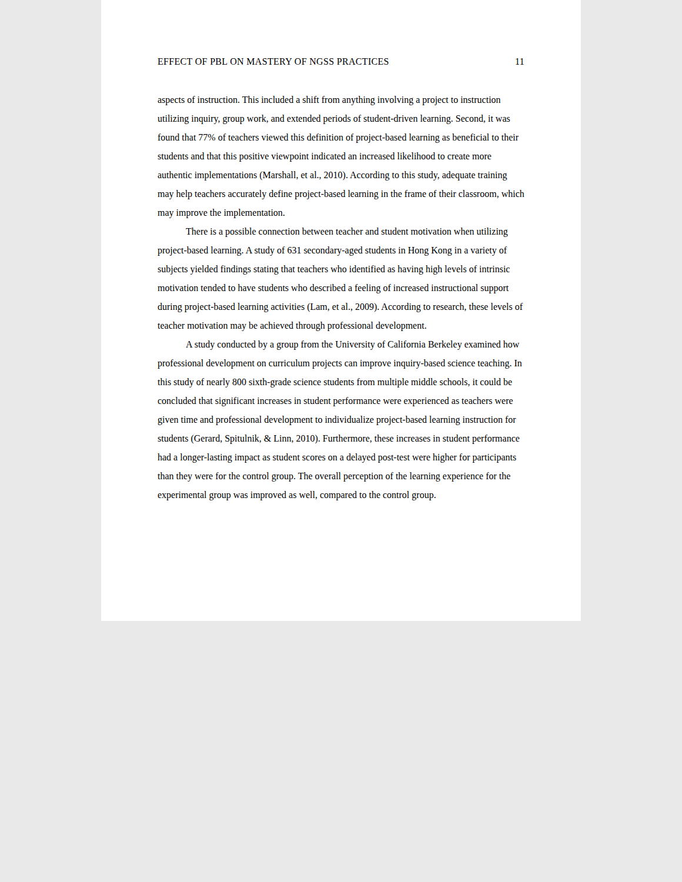Effect of PBL on Mastery of NGSS Practices 11
aspects of instruction. This included a shift from anything involving a project to instruction utilizing inquiry, group work, and extended periods of student-driven learning. Second, it was found that 77% of teachers viewed this definition of project-based learning as beneficial to their students and that this positive viewpoint indicated an increased likelihood to create more authentic implementations (Marshall, et al., 2010). According to this study, adequate training may help teachers accurately define project-based learning in the frame of their classroom, which may improve the implementation.
There is a possible connection between teacher and student motivation when utilizing project-based learning. A study of 631 secondary-aged students in Hong Kong in a variety of subjects yielded findings stating that teachers who identified as having high levels of intrinsic motivation tended to have students who described a feeling of increased instructional support during project-based learning activities (Lam, et al., 2009). According to research, these levels of teacher motivation may be achieved through professional development.
A study conducted by a group from the University of California Berkeley examined how professional development on curriculum projects can improve inquiry-based science teaching. In this study of nearly 800 sixth-grade science students from multiple middle schools, it could be concluded that significant increases in student performance were experienced as teachers were given time and professional development to individualize project-based learning instruction for students (Gerard, Spitulnik, & Linn, 2010). Furthermore, these increases in student performance had a longer-lasting impact as student scores on a delayed post-test were higher for participants than they were for the control group. The overall perception of the learning experience for the experimental group was improved as well, compared to the control group.